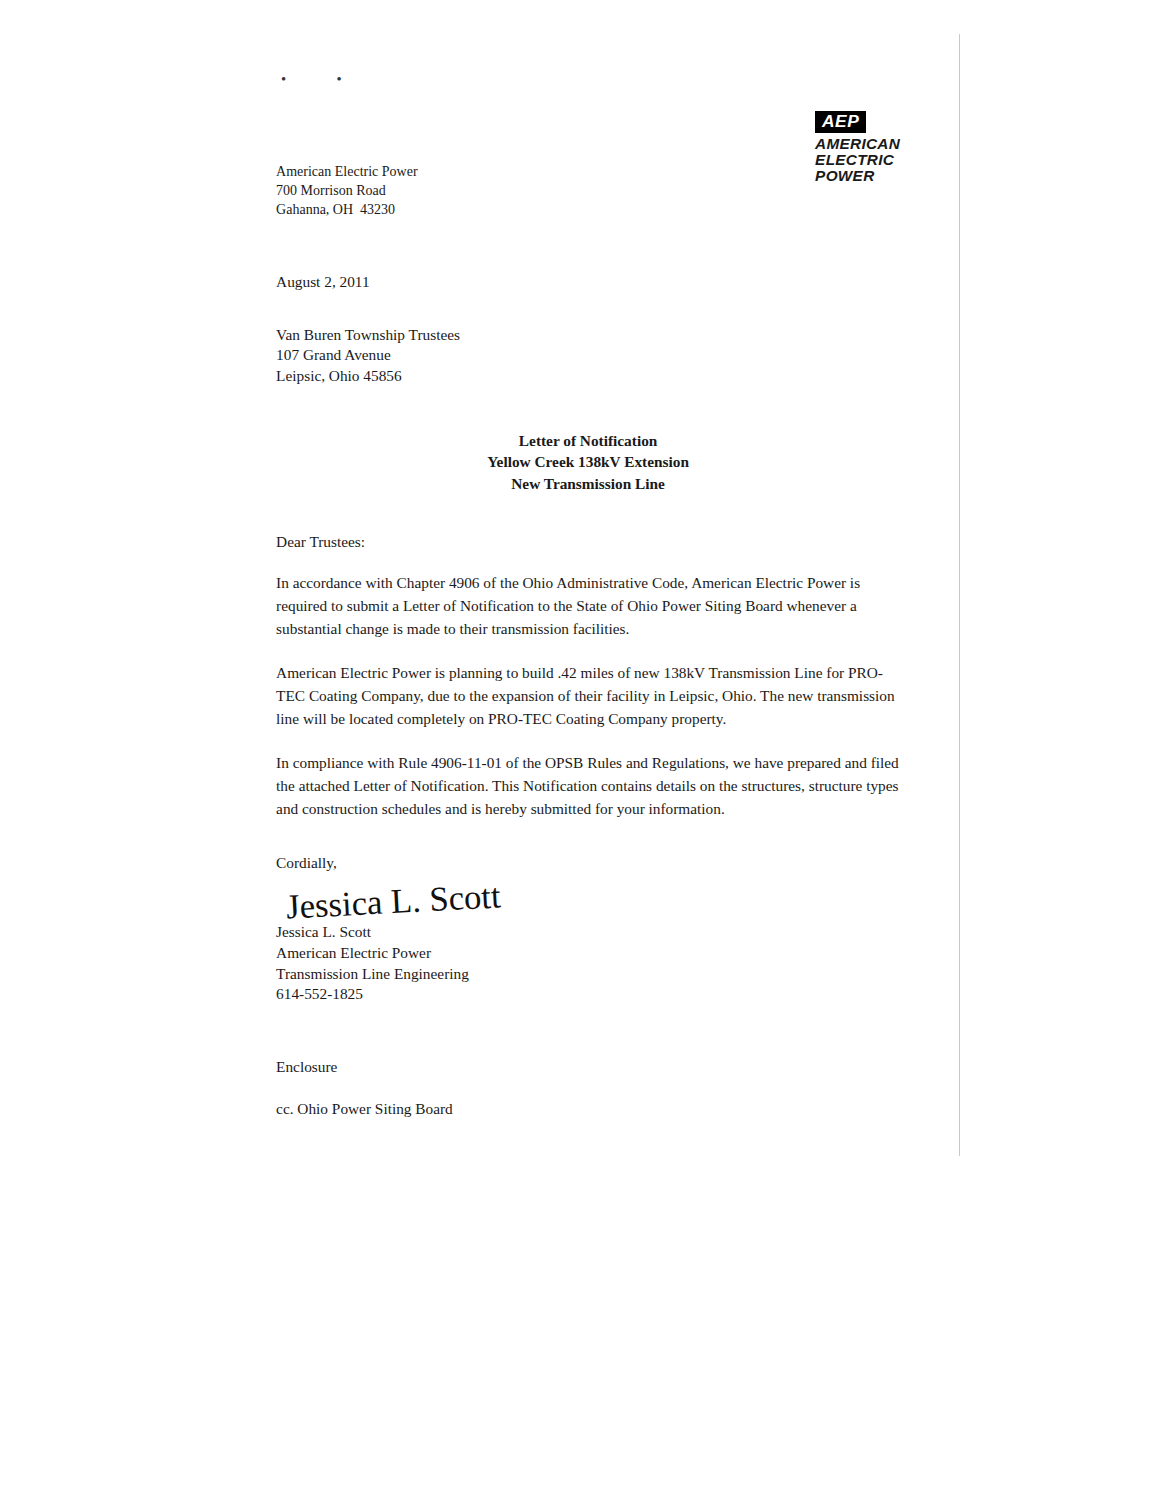• •
American Electric Power
700 Morrison Road
Gahanna, OH 43230
AEP
AMERICAN
ELECTRIC
POWER
August 2, 2011
Van Buren Township Trustees
107 Grand Avenue
Leipsic, Ohio 45856
Letter of Notification
Yellow Creek 138kV Extension
New Transmission Line
Dear Trustees:
In accordance with Chapter 4906 of the Ohio Administrative Code, American Electric Power is required to submit a Letter of Notification to the State of Ohio Power Siting Board whenever a substantial change is made to their transmission facilities.
American Electric Power is planning to build .42 miles of new 138kV Transmission Line for PRO-TEC Coating Company, due to the expansion of their facility in Leipsic, Ohio. The new transmission line will be located completely on PRO-TEC Coating Company property.
In compliance with Rule 4906-11-01 of the OPSB Rules and Regulations, we have prepared and filed the attached Letter of Notification. This Notification contains details on the structures, structure types and construction schedules and is hereby submitted for your information.
Cordially,
Jessica L. Scott
Jessica L. Scott
American Electric Power
Transmission Line Engineering
614-552-1825
Enclosure
cc. Ohio Power Siting Board